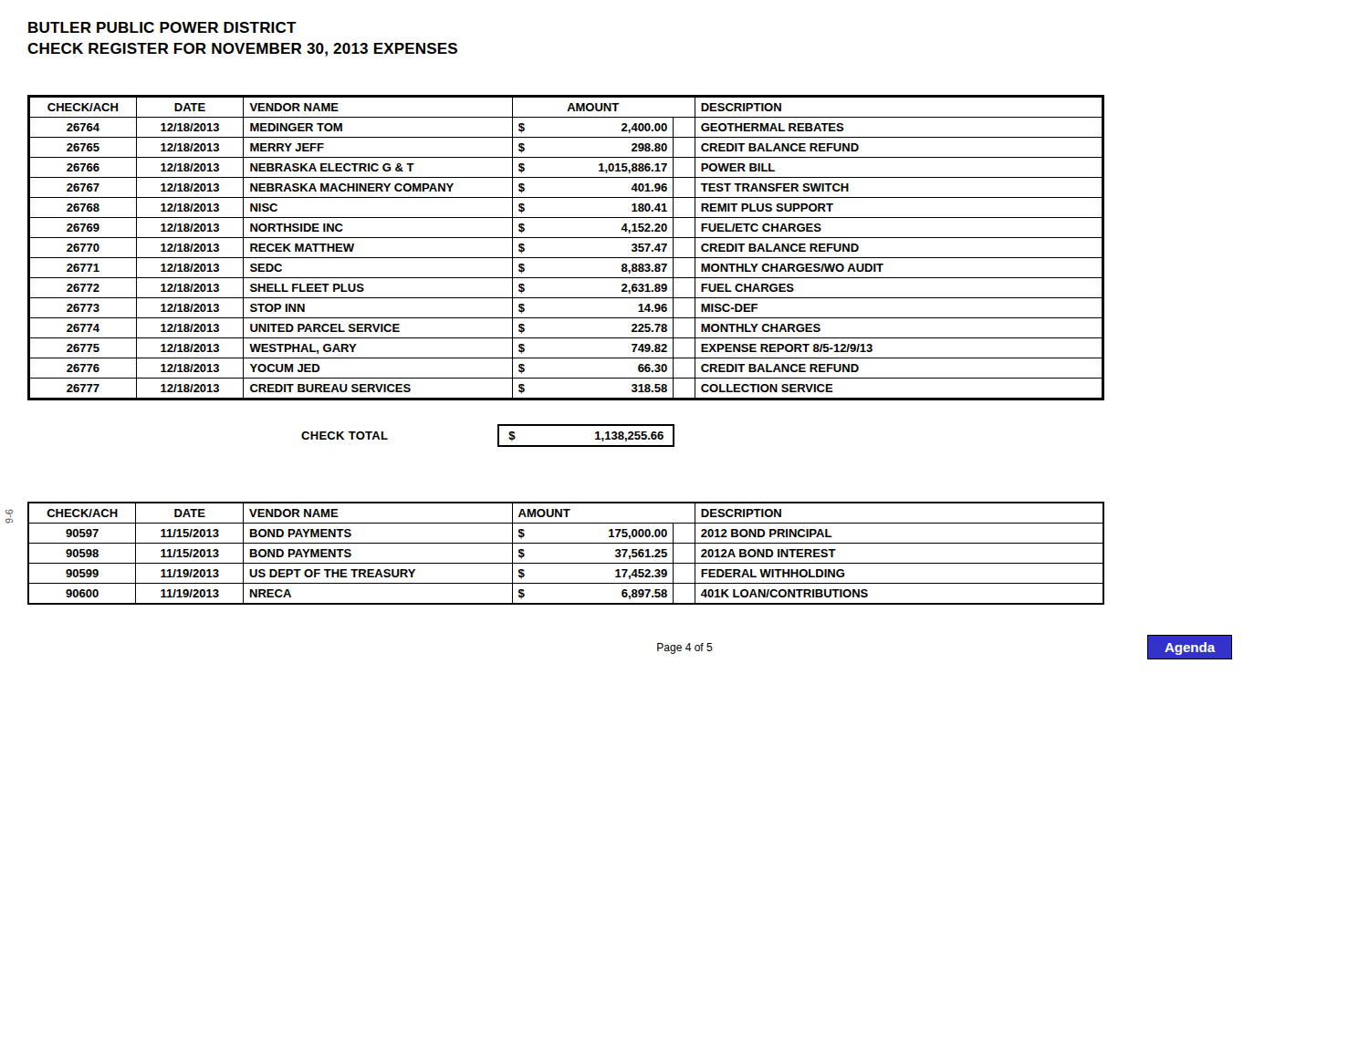BUTLER PUBLIC POWER DISTRICT
CHECK REGISTER FOR NOVEMBER 30, 2013 EXPENSES
9-6
| CHECK/ACH | DATE | VENDOR NAME | AMOUNT | | DESCRIPTION |
| --- | --- | --- | --- | --- | --- |
| 26764 | 12/18/2013 | MEDINGER TOM | $ | 2,400.00 | | GEOTHERMAL REBATES |
| 26765 | 12/18/2013 | MERRY JEFF | $ | 298.80 | | CREDIT BALANCE REFUND |
| 26766 | 12/18/2013 | NEBRASKA ELECTRIC G & T | $ | 1,015,886.17 | | POWER BILL |
| 26767 | 12/18/2013 | NEBRASKA MACHINERY COMPANY | $ | 401.96 | | TEST TRANSFER SWITCH |
| 26768 | 12/18/2013 | NISC | $ | 180.41 | | REMIT PLUS SUPPORT |
| 26769 | 12/18/2013 | NORTHSIDE INC | $ | 4,152.20 | | FUEL/ETC CHARGES |
| 26770 | 12/18/2013 | RECEK MATTHEW | $ | 357.47 | | CREDIT BALANCE REFUND |
| 26771 | 12/18/2013 | SEDC | $ | 8,883.87 | | MONTHLY CHARGES/WO AUDIT |
| 26772 | 12/18/2013 | SHELL FLEET PLUS | $ | 2,631.89 | | FUEL CHARGES |
| 26773 | 12/18/2013 | STOP INN | $ | 14.96 | | MISC-DEF |
| 26774 | 12/18/2013 | UNITED PARCEL SERVICE | $ | 225.78 | | MONTHLY CHARGES |
| 26775 | 12/18/2013 | WESTPHAL, GARY | $ | 749.82 | | EXPENSE REPORT 8/5-12/9/13 |
| 26776 | 12/18/2013 | YOCUM JED | $ | 66.30 | | CREDIT BALANCE REFUND |
| 26777 | 12/18/2013 | CREDIT BUREAU SERVICES | $ | 318.58 | | COLLECTION SERVICE |
CHECK TOTAL $1,138,255.66
| CHECK/ACH | DATE | VENDOR NAME | AMOUNT | | DESCRIPTION |
| --- | --- | --- | --- | --- | --- |
| 90597 | 11/15/2013 | BOND PAYMENTS | $ | 175,000.00 | | 2012 BOND PRINCIPAL |
| 90598 | 11/15/2013 | BOND PAYMENTS | $ | 37,561.25 | | 2012A BOND INTEREST |
| 90599 | 11/19/2013 | US DEPT OF THE TREASURY | $ | 17,452.39 | | FEDERAL WITHHOLDING |
| 90600 | 11/19/2013 | NRECA | $ | 6,897.58 | | 401K LOAN/CONTRIBUTIONS |
Page 4 of 5 Agenda